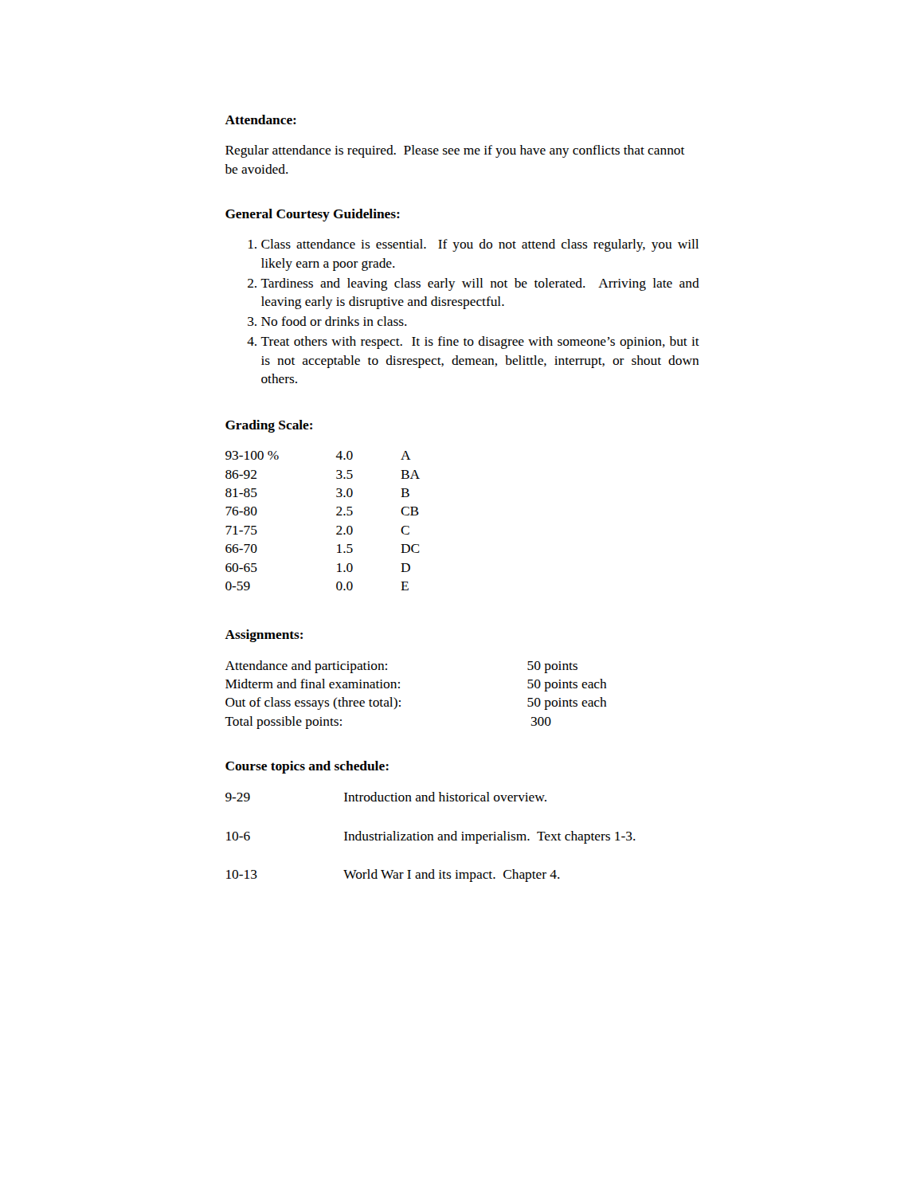Attendance:
Regular attendance is required. Please see me if you have any conflicts that cannot be avoided.
General Courtesy Guidelines:
Class attendance is essential. If you do not attend class regularly, you will likely earn a poor grade.
Tardiness and leaving class early will not be tolerated. Arriving late and leaving early is disruptive and disrespectful.
No food or drinks in class.
Treat others with respect. It is fine to disagree with someone’s opinion, but it is not acceptable to disrespect, demean, belittle, interrupt, or shout down others.
Grading Scale:
| 93-100 % | 4.0 | A |
| 86-92 | 3.5 | BA |
| 81-85 | 3.0 | B |
| 76-80 | 2.5 | CB |
| 71-75 | 2.0 | C |
| 66-70 | 1.5 | DC |
| 60-65 | 1.0 | D |
| 0-59 | 0.0 | E |
Assignments:
| Attendance and participation: | 50 points |
| Midterm and final examination: | 50 points each |
| Out of class essays (three total): | 50 points each |
| Total possible points: | 300 |
Course topics and schedule:
| 9-29 | Introduction and historical overview. |
| 10-6 | Industrialization and imperialism. Text chapters 1-3. |
| 10-13 | World War I and its impact. Chapter 4. |